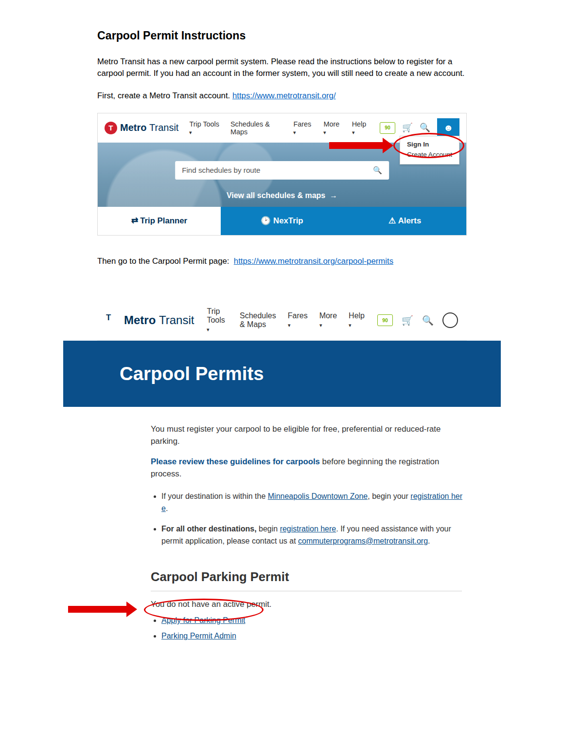Carpool Permit Instructions
Metro Transit has a new carpool permit system. Please read the instructions below to register for a carpool permit. If you had an account in the former system, you will still need to create a new account.
First, create a Metro Transit account. https://www.metrotransit.org/
TMetro Transit
Trip Tools Schedules & Maps Fares More Help
90 🛒 🔍 ☻
Find schedules by route 🔍
View all schedules & maps →
⇄ Trip Planner
🕑 NexTrip
⚠ Alerts
Sign In
Create Account
Then go to the Carpool Permit page: https://www.metrotransit.org/carpool-permits
TMetro Transit
Trip Tools Schedules & Maps Fares More Help
90 🛒 🔍
Carpool Permits
You must register your carpool to be eligible for free, preferential or reduced-rate parking.
Please review these guidelines for carpools before beginning the registration process.
If your destination is within the Minneapolis Downtown Zone, begin your registration here.
For all other destinations, begin registration here. If you need assistance with your permit application, please contact us at commuterprograms@metrotransit.org.
Carpool Parking Permit
You do not have an active permit.
Apply for Parking Permit
Parking Permit Admin